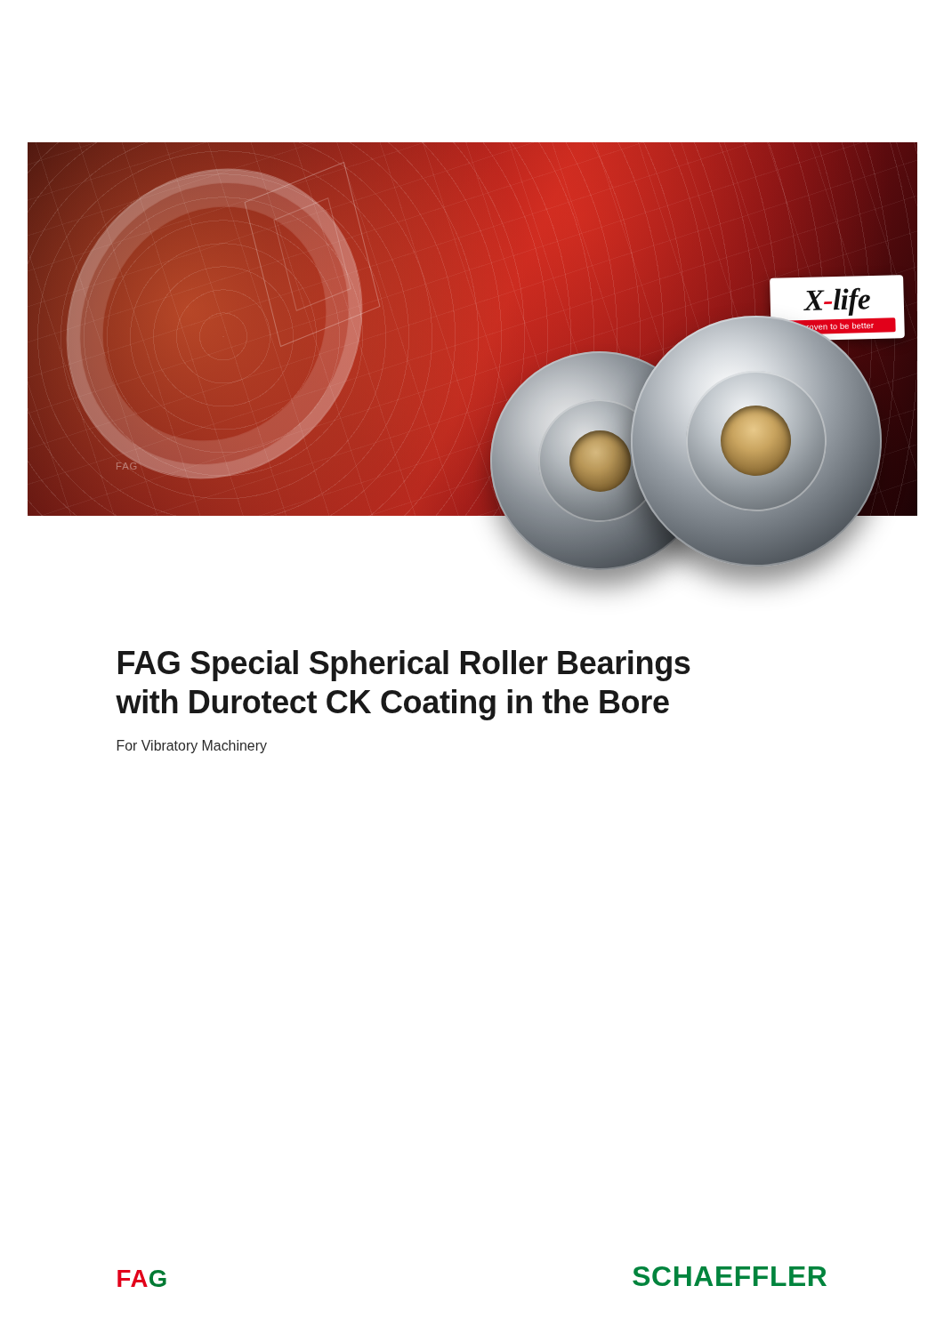X-life
proven to be better
FAG Special Spherical Roller Bearings
with Durotect CK Coating in the Bore
For Vibratory Machinery
FAG
SCHAEFFLER